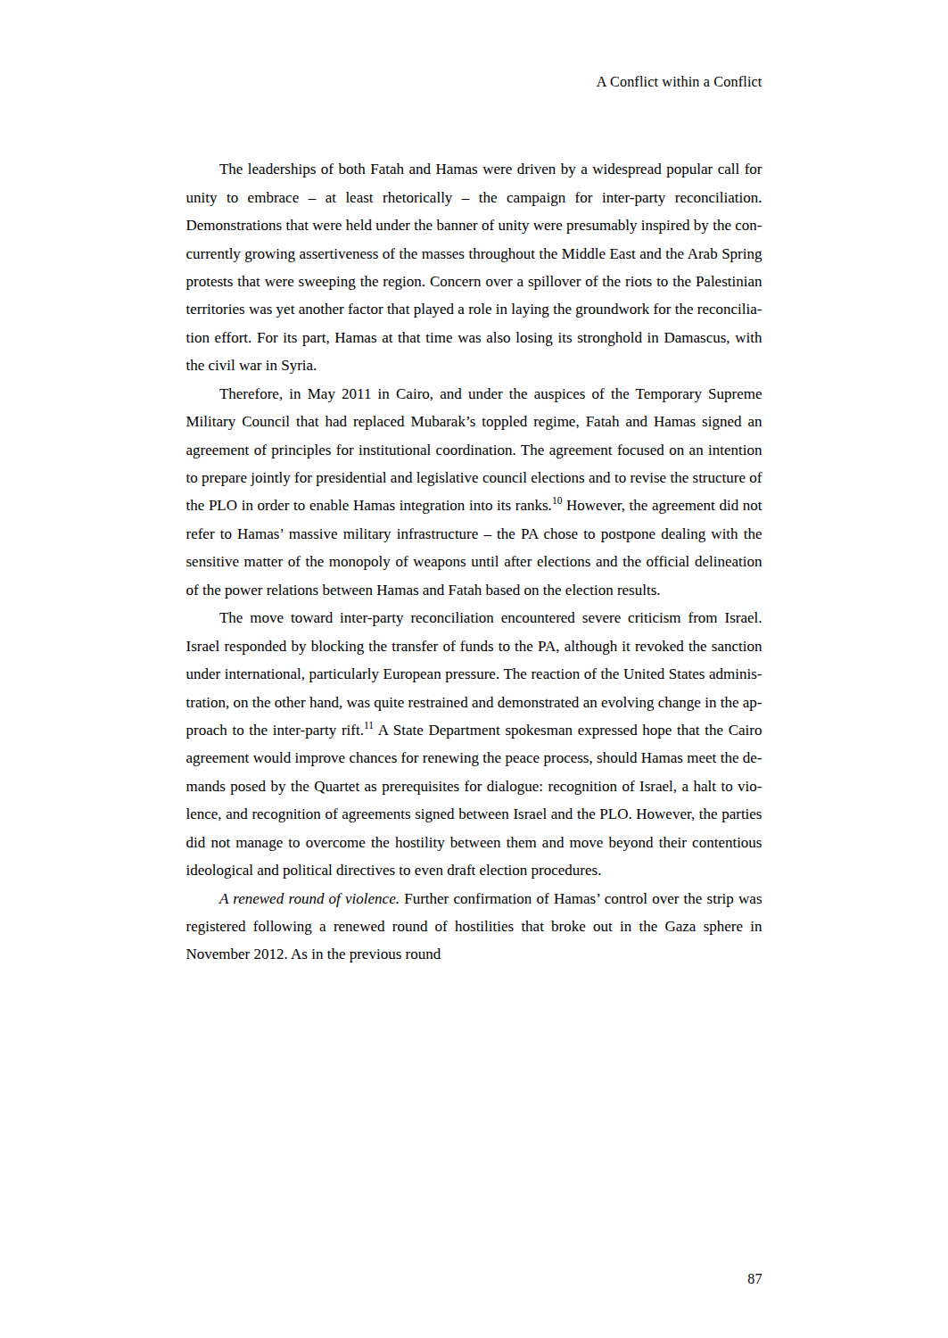A Conflict within a Conflict
The leaderships of both Fatah and Hamas were driven by a widespread popular call for unity to embrace – at least rhetorically – the campaign for inter-party reconciliation. Demonstrations that were held under the banner of unity were presumably inspired by the concurrently growing assertiveness of the masses throughout the Middle East and the Arab Spring protests that were sweeping the region. Concern over a spillover of the riots to the Palestinian territories was yet another factor that played a role in laying the groundwork for the reconciliation effort. For its part, Hamas at that time was also losing its stronghold in Damascus, with the civil war in Syria.
Therefore, in May 2011 in Cairo, and under the auspices of the Temporary Supreme Military Council that had replaced Mubarak’s toppled regime, Fatah and Hamas signed an agreement of principles for institutional coordination. The agreement focused on an intention to prepare jointly for presidential and legislative council elections and to revise the structure of the PLO in order to enable Hamas integration into its ranks.10 However, the agreement did not refer to Hamas’ massive military infrastructure – the PA chose to postpone dealing with the sensitive matter of the monopoly of weapons until after elections and the official delineation of the power relations between Hamas and Fatah based on the election results.
The move toward inter-party reconciliation encountered severe criticism from Israel. Israel responded by blocking the transfer of funds to the PA, although it revoked the sanction under international, particularly European pressure. The reaction of the United States administration, on the other hand, was quite restrained and demonstrated an evolving change in the approach to the inter-party rift.11 A State Department spokesman expressed hope that the Cairo agreement would improve chances for renewing the peace process, should Hamas meet the demands posed by the Quartet as prerequisites for dialogue: recognition of Israel, a halt to violence, and recognition of agreements signed between Israel and the PLO. However, the parties did not manage to overcome the hostility between them and move beyond their contentious ideological and political directives to even draft election procedures.
A renewed round of violence. Further confirmation of Hamas’ control over the strip was registered following a renewed round of hostilities that broke out in the Gaza sphere in November 2012. As in the previous round
87